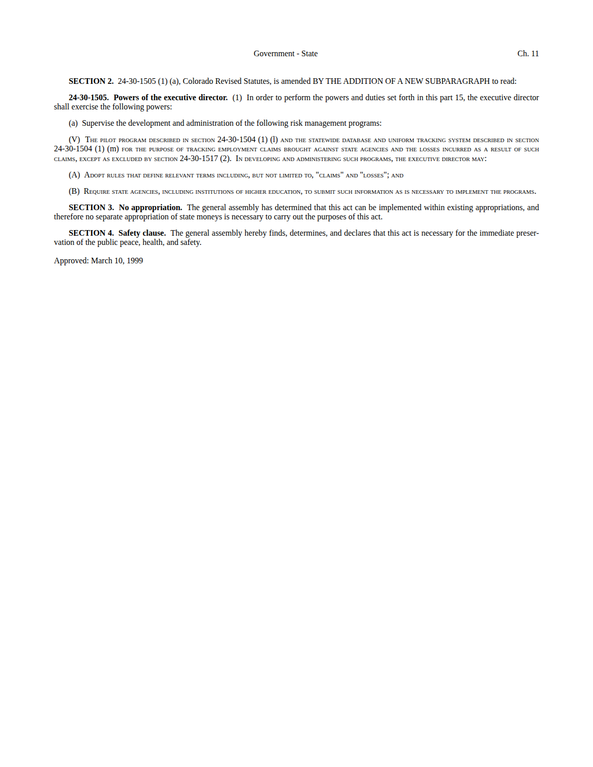Government - State
Ch. 11
SECTION 2. 24-30-1505 (1) (a), Colorado Revised Statutes, is amended BY THE ADDITION OF A NEW SUBPARAGRAPH to read:
24-30-1505. Powers of the executive director. (1) In order to perform the powers and duties set forth in this part 15, the executive director shall exercise the following powers:
(a) Supervise the development and administration of the following risk management programs:
(V) The pilot program described in section 24-30-1504 (1) (l) and the statewide database and uniform tracking system described in section 24-30-1504 (1) (m) for the purpose of tracking employment claims brought against state agencies and the losses incurred as a result of such claims, except as excluded by section 24-30-1517 (2). In developing and administering such programs, the executive director may:
(A) Adopt rules that define relevant terms including, but not limited to, "claims" and "losses"; and
(B) Require state agencies, including institutions of higher education, to submit such information as is necessary to implement the programs.
SECTION 3. No appropriation. The general assembly has determined that this act can be implemented within existing appropriations, and therefore no separate appropriation of state moneys is necessary to carry out the purposes of this act.
SECTION 4. Safety clause. The general assembly hereby finds, determines, and declares that this act is necessary for the immediate preservation of the public peace, health, and safety.
Approved: March 10, 1999